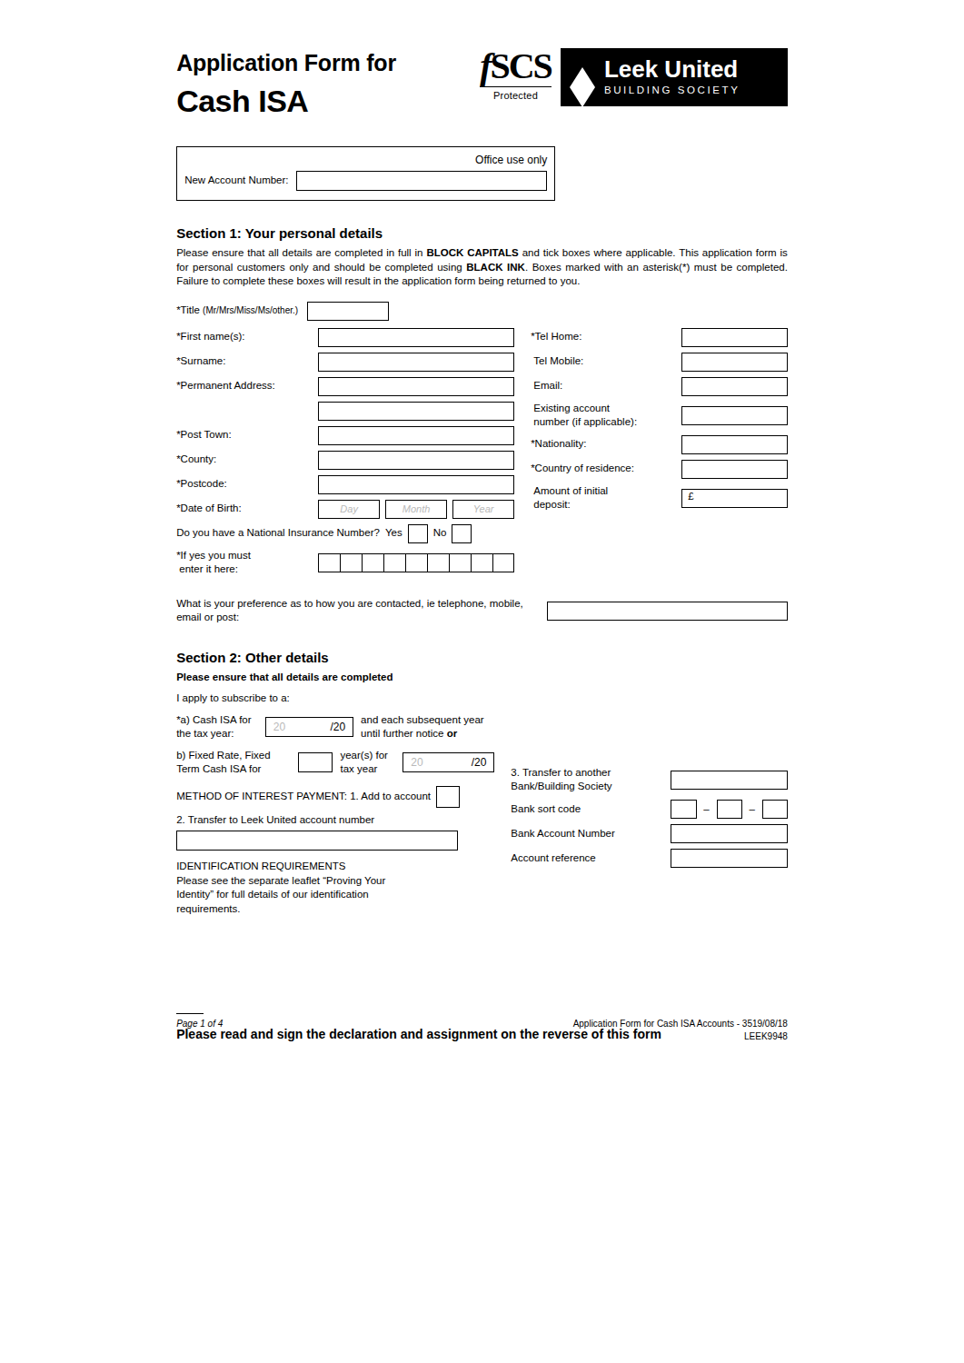Application Form for
Cash ISA
f SCS
Protected
Leek United
BUILDING SOCIETY
Office use only
New Account Number:
Section 1: Your personal details
Please ensure that all details are completed in full in BLOCK CAPITALS and tick boxes where applicable. This application form is for personal customers only and should be completed using BLACK INK. Boxes marked with an asterisk(*) must be completed. Failure to complete these boxes will result in the application form being returned to you.
*Title (Mr/Mrs/Miss/Ms/other.)
*First name(s):
*Surname:
*Permanent Address:
*Post Town:
*County:
*Postcode:
*Date of Birth:
Day
Month
Year
Do you have a National Insurance Number? Yes No
*If yes you must
enter it here:
*Tel Home:
Tel Mobile:
Email:
Existing account
number (if applicable):
*Nationality:
*Country of residence:
Amount of initial
deposit:
£
What is your preference as to how you are contacted, ie telephone, mobile, email or post:
Section 2: Other details
Please ensure that all details are completed
I apply to subscribe to a:
*a) Cash ISA for the tax year:
20/20
and each subsequent year until further notice or
b) Fixed Rate, Fixed Term Cash ISA for
year(s) for tax year
20/20
METHOD OF INTEREST PAYMENT: 1. Add to account
2. Transfer to Leek United account number
IDENTIFICATION REQUIREMENTS
Please see the separate leaflet “Proving Your
Identity” for full details of our identification
requirements.
3. Transfer to another
Bank/Building Society
Bank sort code
–
–
Bank Account Number
Account reference
Please read and sign the declaration and assignment on the reverse of this form
Page 1 of 4
Application Form for Cash ISA Accounts - 3519/08/18
LEEK9948